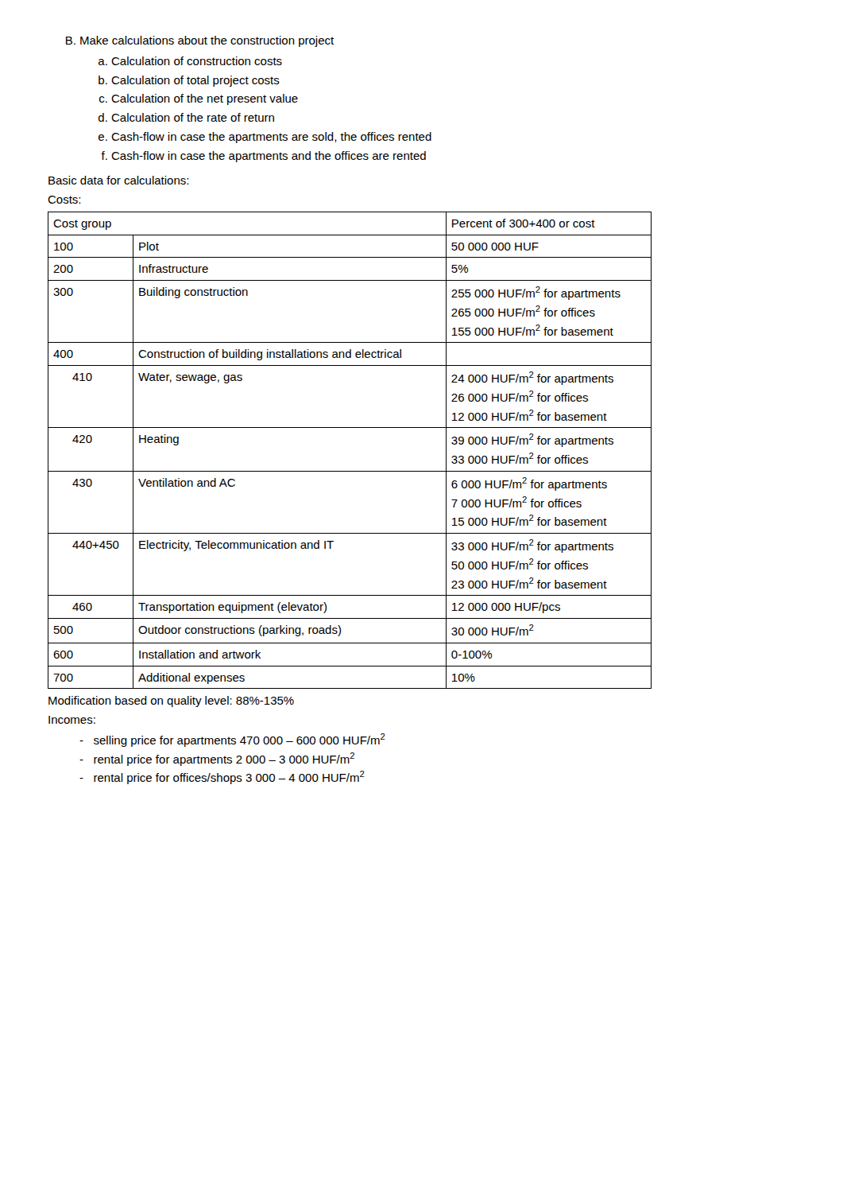Make calculations about the construction project
Calculation of construction costs
Calculation of total project costs
Calculation of the net present value
Calculation of the rate of return
Cash-flow in case the apartments are sold, the offices rented
Cash-flow in case the apartments and the offices are rented
Basic data for calculations:
Costs:
| Cost group | Percent of 300+400 or cost |
| 100 | Plot | 50 000 000 HUF |
| 200 | Infrastructure | 5% |
| 300 | Building construction | 255 000 HUF/m 2 for apartments 265 000 HUF/m 2 for offices 155 000 HUF/m 2 for basement |
| 400 | Construction of building installations and electrical | |
| 410 | Water, sewage, gas | 24 000 HUF/m 2 for apartments 26 000 HUF/m 2 for offices 12 000 HUF/m 2 for basement |
| 420 | Heating | 39 000 HUF/m 2 for apartments 33 000 HUF/m 2 for offices |
| 430 | Ventilation and AC | 6 000 HUF/m 2 for apartments 7 000 HUF/m 2 for offices 15 000 HUF/m 2 for basement |
| 440+450 | Electricity, Telecommunication and IT | 33 000 HUF/m 2 for apartments 50 000 HUF/m 2 for offices 23 000 HUF/m 2 for basement |
| 460 | Transportation equipment (elevator) | 12 000 000 HUF/pcs |
| 500 | Outdoor constructions (parking, roads) | 30 000 HUF/m 2 |
| 600 | Installation and artwork | 0-100% |
| 700 | Additional expenses | 10% |
Modification based on quality level: 88%-135%
Incomes:
selling price for apartments 470 000 – 600 000 HUF/m2
rental price for apartments 2 000 – 3 000 HUF/m2
rental price for offices/shops 3 000 – 4 000 HUF/m2